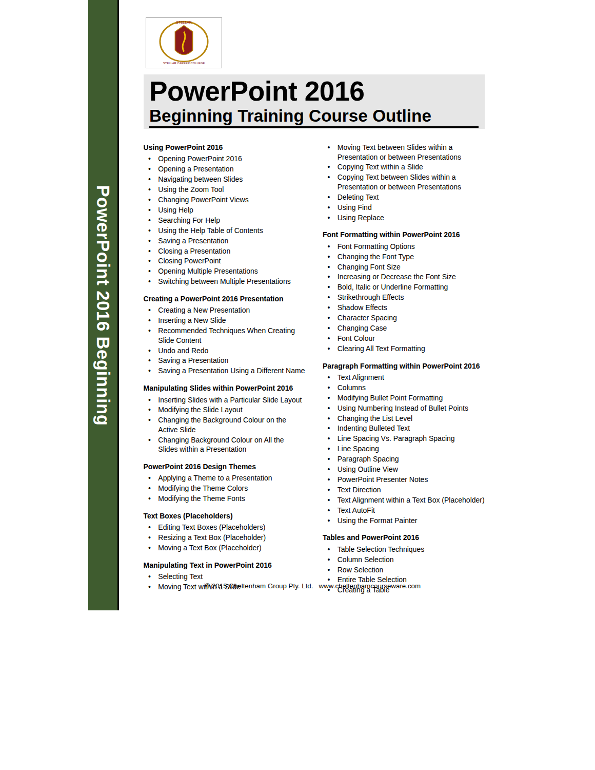PowerPoint 2016 Beginning
PowerPoint 2016
Beginning Training Course Outline
Using PowerPoint 2016
Opening PowerPoint 2016
Opening a Presentation
Navigating between Slides
Using the Zoom Tool
Changing PowerPoint Views
Using Help
Searching For Help
Using the Help Table of Contents
Saving a Presentation
Closing a Presentation
Closing PowerPoint
Opening Multiple Presentations
Switching between Multiple Presentations
Creating a PowerPoint 2016 Presentation
Creating a New Presentation
Inserting a New Slide
Recommended Techniques When Creating Slide Content
Undo and Redo
Saving a Presentation
Saving a Presentation Using a Different Name
Manipulating Slides within PowerPoint 2016
Inserting Slides with a Particular Slide Layout
Modifying the Slide Layout
Changing the Background Colour on the Active Slide
Changing Background Colour on All the Slides within a Presentation
PowerPoint 2016 Design Themes
Applying a Theme to a Presentation
Modifying the Theme Colors
Modifying the Theme Fonts
Text Boxes (Placeholders)
Editing Text Boxes (Placeholders)
Resizing a Text Box (Placeholder)
Moving a Text Box (Placeholder)
Manipulating Text in PowerPoint 2016
Selecting Text
Moving Text within a Slide
Moving Text between Slides within a Presentation or between Presentations
Copying Text within a Slide
Copying Text between Slides within a Presentation or between Presentations
Deleting Text
Using Find
Using Replace
Font Formatting within PowerPoint 2016
Font Formatting Options
Changing the Font Type
Changing Font Size
Increasing or Decrease the Font Size
Bold, Italic or Underline Formatting
Strikethrough Effects
Shadow Effects
Character Spacing
Changing Case
Font Colour
Clearing All Text Formatting
Paragraph Formatting within PowerPoint 2016
Text Alignment
Columns
Modifying Bullet Point Formatting
Using Numbering Instead of Bullet Points
Changing the List Level
Indenting Bulleted Text
Line Spacing Vs. Paragraph Spacing
Line Spacing
Paragraph Spacing
Using Outline View
PowerPoint Presenter Notes
Text Direction
Text Alignment within a Text Box (Placeholder)
Text AutoFit
Using the Format Painter
Tables and PowerPoint 2016
Table Selection Techniques
Column Selection
Row Selection
Entire Table Selection
Creating a Table
© 2015 Cheltenham Group Pty. Ltd. www.cheltenhamcourseware.com